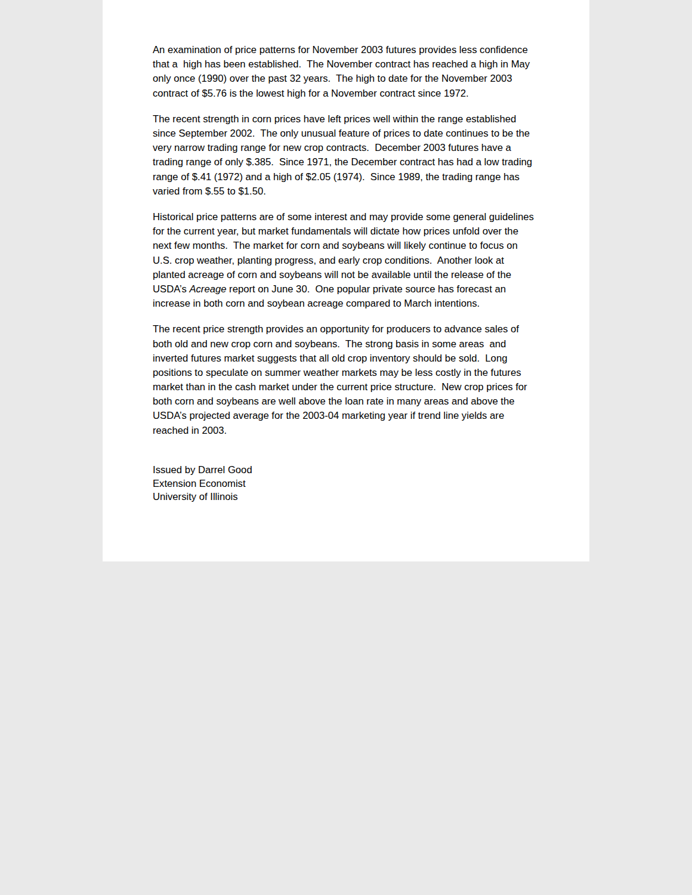An examination of price patterns for November 2003 futures provides less confidence that a high has been established. The November contract has reached a high in May only once (1990) over the past 32 years. The high to date for the November 2003 contract of $5.76 is the lowest high for a November contract since 1972.
The recent strength in corn prices have left prices well within the range established since September 2002. The only unusual feature of prices to date continues to be the very narrow trading range for new crop contracts. December 2003 futures have a trading range of only $.385. Since 1971, the December contract has had a low trading range of $.41 (1972) and a high of $2.05 (1974). Since 1989, the trading range has varied from $.55 to $1.50.
Historical price patterns are of some interest and may provide some general guidelines for the current year, but market fundamentals will dictate how prices unfold over the next few months. The market for corn and soybeans will likely continue to focus on U.S. crop weather, planting progress, and early crop conditions. Another look at planted acreage of corn and soybeans will not be available until the release of the USDA’s Acreage report on June 30. One popular private source has forecast an increase in both corn and soybean acreage compared to March intentions.
The recent price strength provides an opportunity for producers to advance sales of both old and new crop corn and soybeans. The strong basis in some areas and inverted futures market suggests that all old crop inventory should be sold. Long positions to speculate on summer weather markets may be less costly in the futures market than in the cash market under the current price structure. New crop prices for both corn and soybeans are well above the loan rate in many areas and above the USDA’s projected average for the 2003-04 marketing year if trend line yields are reached in 2003.
Issued by Darrel Good
Extension Economist
University of Illinois